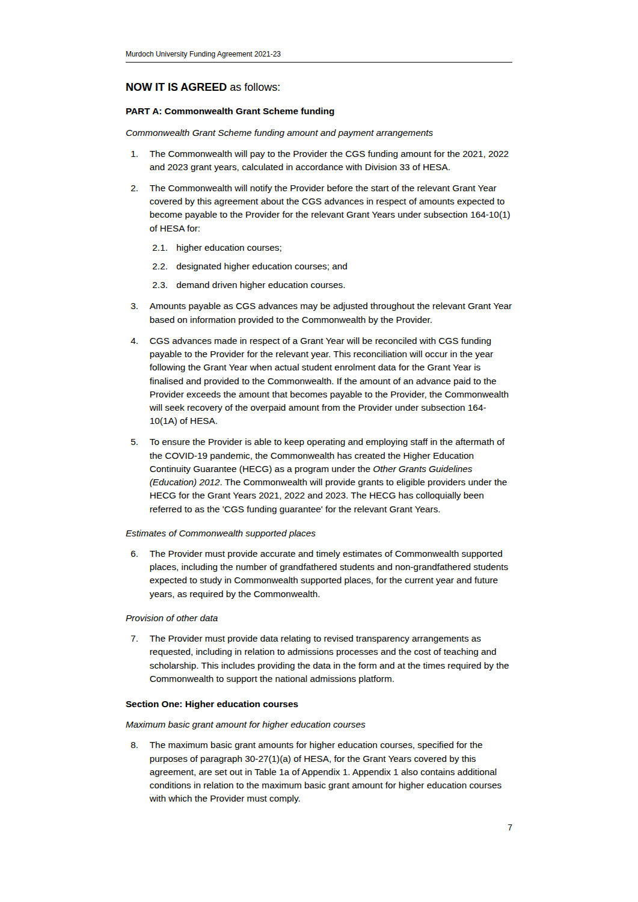Murdoch University Funding Agreement 2021-23
NOW IT IS AGREED as follows:
PART A: Commonwealth Grant Scheme funding
Commonwealth Grant Scheme funding amount and payment arrangements
The Commonwealth will pay to the Provider the CGS funding amount for the 2021, 2022 and 2023 grant years, calculated in accordance with Division 33 of HESA.
The Commonwealth will notify the Provider before the start of the relevant Grant Year covered by this agreement about the CGS advances in respect of amounts expected to become payable to the Provider for the relevant Grant Years under subsection 164-10(1) of HESA for:
2.1. higher education courses;
2.2. designated higher education courses; and
2.3. demand driven higher education courses.
Amounts payable as CGS advances may be adjusted throughout the relevant Grant Year based on information provided to the Commonwealth by the Provider.
CGS advances made in respect of a Grant Year will be reconciled with CGS funding payable to the Provider for the relevant year. This reconciliation will occur in the year following the Grant Year when actual student enrolment data for the Grant Year is finalised and provided to the Commonwealth. If the amount of an advance paid to the Provider exceeds the amount that becomes payable to the Provider, the Commonwealth will seek recovery of the overpaid amount from the Provider under subsection 164-10(1A) of HESA.
To ensure the Provider is able to keep operating and employing staff in the aftermath of the COVID-19 pandemic, the Commonwealth has created the Higher Education Continuity Guarantee (HECG) as a program under the Other Grants Guidelines (Education) 2012. The Commonwealth will provide grants to eligible providers under the HECG for the Grant Years 2021, 2022 and 2023. The HECG has colloquially been referred to as the 'CGS funding guarantee' for the relevant Grant Years.
Estimates of Commonwealth supported places
The Provider must provide accurate and timely estimates of Commonwealth supported places, including the number of grandfathered students and non-grandfathered students expected to study in Commonwealth supported places, for the current year and future years, as required by the Commonwealth.
Provision of other data
The Provider must provide data relating to revised transparency arrangements as requested, including in relation to admissions processes and the cost of teaching and scholarship. This includes providing the data in the form and at the times required by the Commonwealth to support the national admissions platform.
Section One: Higher education courses
Maximum basic grant amount for higher education courses
The maximum basic grant amounts for higher education courses, specified for the purposes of paragraph 30-27(1)(a) of HESA, for the Grant Years covered by this agreement, are set out in Table 1a of Appendix 1. Appendix 1 also contains additional conditions in relation to the maximum basic grant amount for higher education courses with which the Provider must comply.
7